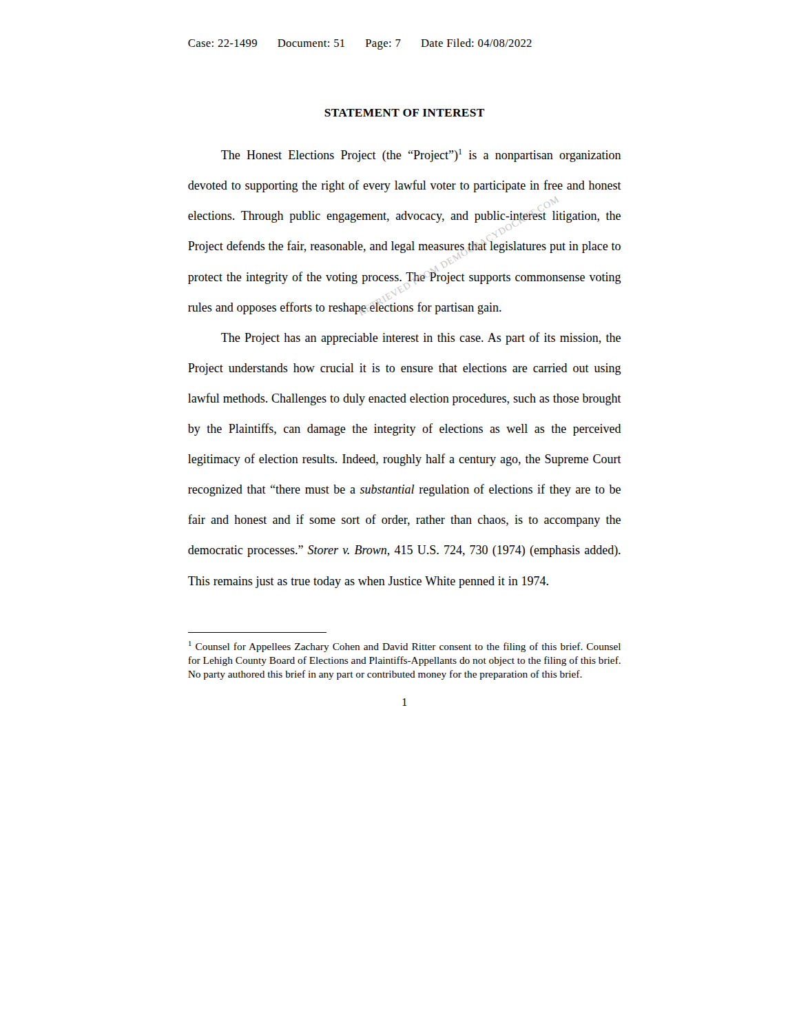Case: 22-1499 Document: 51 Page: 7 Date Filed: 04/08/2022
STATEMENT OF INTEREST
RETRIEVED FROM DEMOCRACYDOCKET.COM
The Honest Elections Project (the “Project”)1 is a nonpartisan organization devoted to supporting the right of every lawful voter to participate in free and honest elections. Through public engagement, advocacy, and public-interest litigation, the Project defends the fair, reasonable, and legal measures that legislatures put in place to protect the integrity of the voting process. The Project supports commonsense voting rules and opposes efforts to reshape elections for partisan gain.
The Project has an appreciable interest in this case. As part of its mission, the Project understands how crucial it is to ensure that elections are carried out using lawful methods. Challenges to duly enacted election procedures, such as those brought by the Plaintiffs, can damage the integrity of elections as well as the perceived legitimacy of election results. Indeed, roughly half a century ago, the Supreme Court recognized that “there must be a substantial regulation of elections if they are to be fair and honest and if some sort of order, rather than chaos, is to accompany the democratic processes.” Storer v. Brown, 415 U.S. 724, 730 (1974) (emphasis added). This remains just as true today as when Justice White penned it in 1974.
1 Counsel for Appellees Zachary Cohen and David Ritter consent to the filing of this brief. Counsel for Lehigh County Board of Elections and Plaintiffs-Appellants do not object to the filing of this brief. No party authored this brief in any part or contributed money for the preparation of this brief.
1